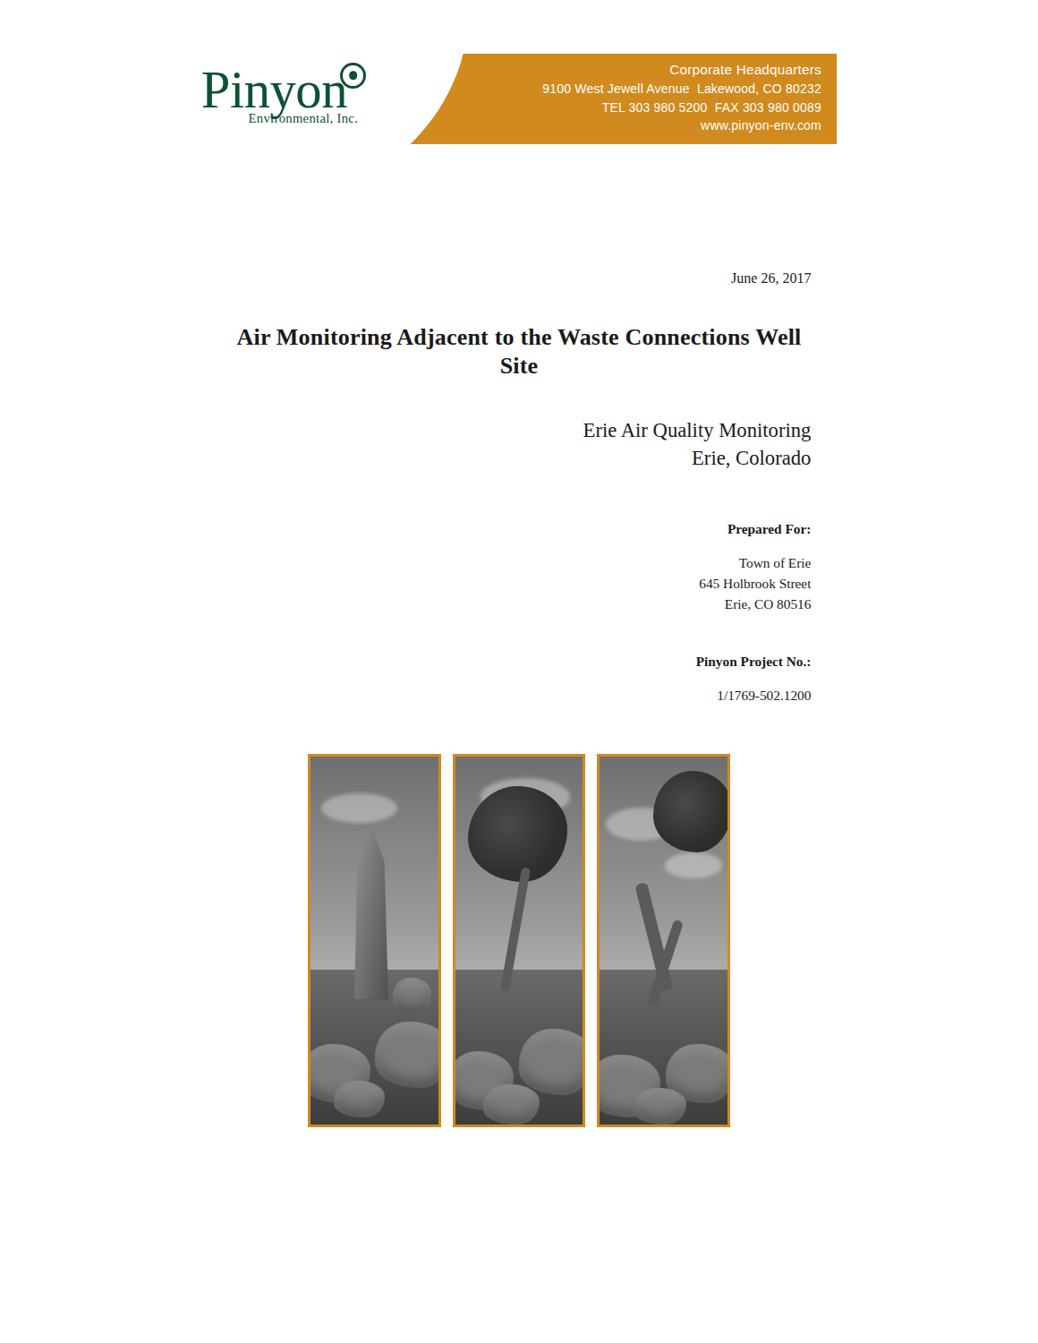Corporate Headquarters
9100 West Jewell Avenue Lakewood, CO 80232
TEL 303 980 5200 FAX 303 980 0089
www.pinyon-env.com
Pinyon
Environmental, Inc.
June 26, 2017
Air Monitoring Adjacent to the Waste Connections Well Site
Erie Air Quality Monitoring
Erie, Colorado
Prepared For: Town of Erie
645 Holbrook Street
Erie, CO 80516
Pinyon Project No.: 1/1769-502.1200